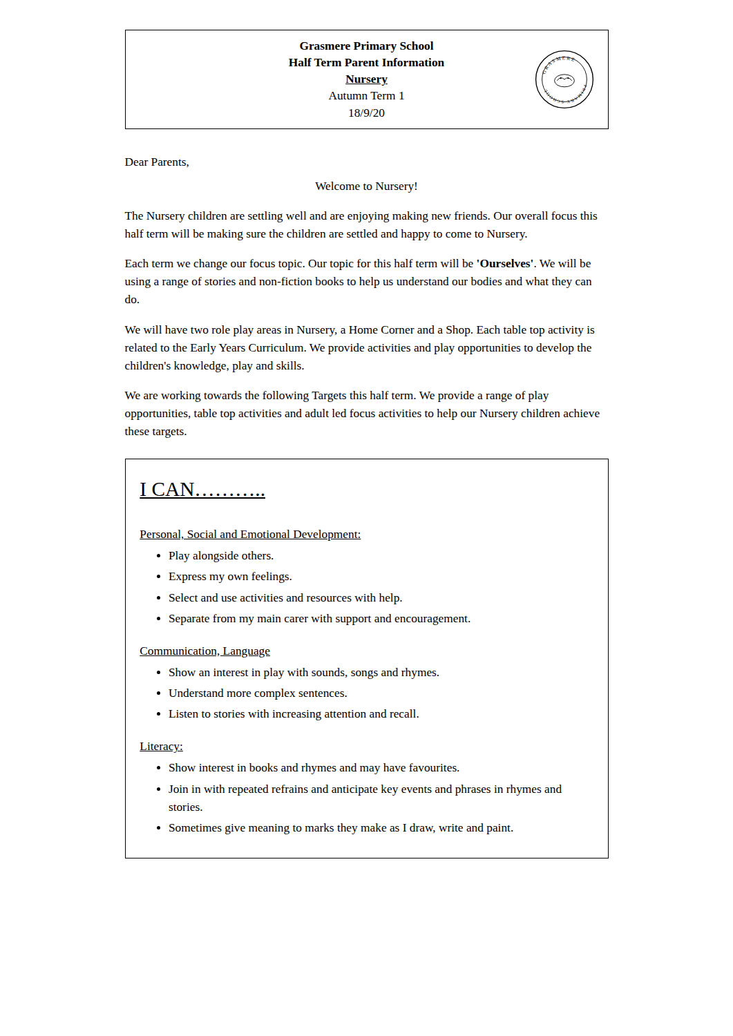Grasmere Primary School
Half Term Parent Information
Nursery
Autumn Term 1
18/9/20
GRASMERE PRIMARY SCHOOL
Dear Parents,
Welcome to Nursery!
The Nursery children are settling well and are enjoying making new friends. Our overall focus this half term will be making sure the children are settled and happy to come to Nursery.
Each term we change our focus topic. Our topic for this half term will be 'Ourselves'. We will be using a range of stories and non-fiction books to help us understand our bodies and what they can do.
We will have two role play areas in Nursery, a Home Corner and a Shop. Each table top activity is related to the Early Years Curriculum. We provide activities and play opportunities to develop the children's knowledge, play and skills.
We are working towards the following Targets this half term. We provide a range of play opportunities, table top activities and adult led focus activities to help our Nursery children achieve these targets.
I CAN………..
Personal, Social and Emotional Development:
Play alongside others.
Express my own feelings.
Select and use activities and resources with help.
Separate from my main carer with support and encouragement.
Communication, Language
Show an interest in play with sounds, songs and rhymes.
Understand more complex sentences.
Listen to stories with increasing attention and recall.
Literacy:
Show interest in books and rhymes and may have favourites.
Join in with repeated refrains and anticipate key events and phrases in rhymes and stories.
Sometimes give meaning to marks they make as I draw, write and paint.